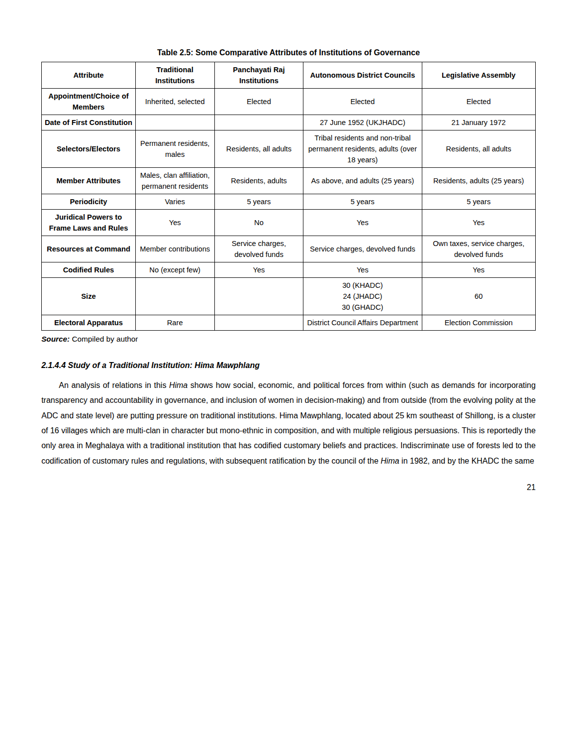Table 2.5: Some Comparative Attributes of Institutions of Governance
| Attribute | Traditional Institutions | Panchayati Raj Institutions | Autonomous District Councils | Legislative Assembly |
| --- | --- | --- | --- | --- |
| Appointment/Choice of Members | Inherited, selected | Elected | Elected | Elected |
| Date of First Constitution | | | 27 June 1952 (UKJHADC) | 21 January 1972 |
| Selectors/Electors | Permanent residents, males | Residents, all adults | Tribal residents and non-tribal permanent residents, adults (over 18 years) | Residents, all adults |
| Member Attributes | Males, clan affiliation, permanent residents | Residents, adults | As above, and adults (25 years) | Residents, adults (25 years) |
| Periodicity | Varies | 5 years | 5 years | 5 years |
| Juridical Powers to Frame Laws and Rules | Yes | No | Yes | Yes |
| Resources at Command | Member contributions | Service charges, devolved funds | Service charges, devolved funds | Own taxes, service charges, devolved funds |
| Codified Rules | No (except few) | Yes | Yes | Yes |
| Size | | | 30 (KHADC) 24 (JHADC) 30 (GHADC) | 60 |
| Electoral Apparatus | Rare | | District Council Affairs Department | Election Commission |
Source: Compiled by author
2.1.4.4 Study of a Traditional Institution: Hima Mawphlang
An analysis of relations in this Hima shows how social, economic, and political forces from within (such as demands for incorporating transparency and accountability in governance, and inclusion of women in decision-making) and from outside (from the evolving polity at the ADC and state level) are putting pressure on traditional institutions. Hima Mawphlang, located about 25 km southeast of Shillong, is a cluster of 16 villages which are multi-clan in character but mono-ethnic in composition, and with multiple religious persuasions. This is reportedly the only area in Meghalaya with a traditional institution that has codified customary beliefs and practices. Indiscriminate use of forests led to the codification of customary rules and regulations, with subsequent ratification by the council of the Hima in 1982, and by the KHADC the same
21